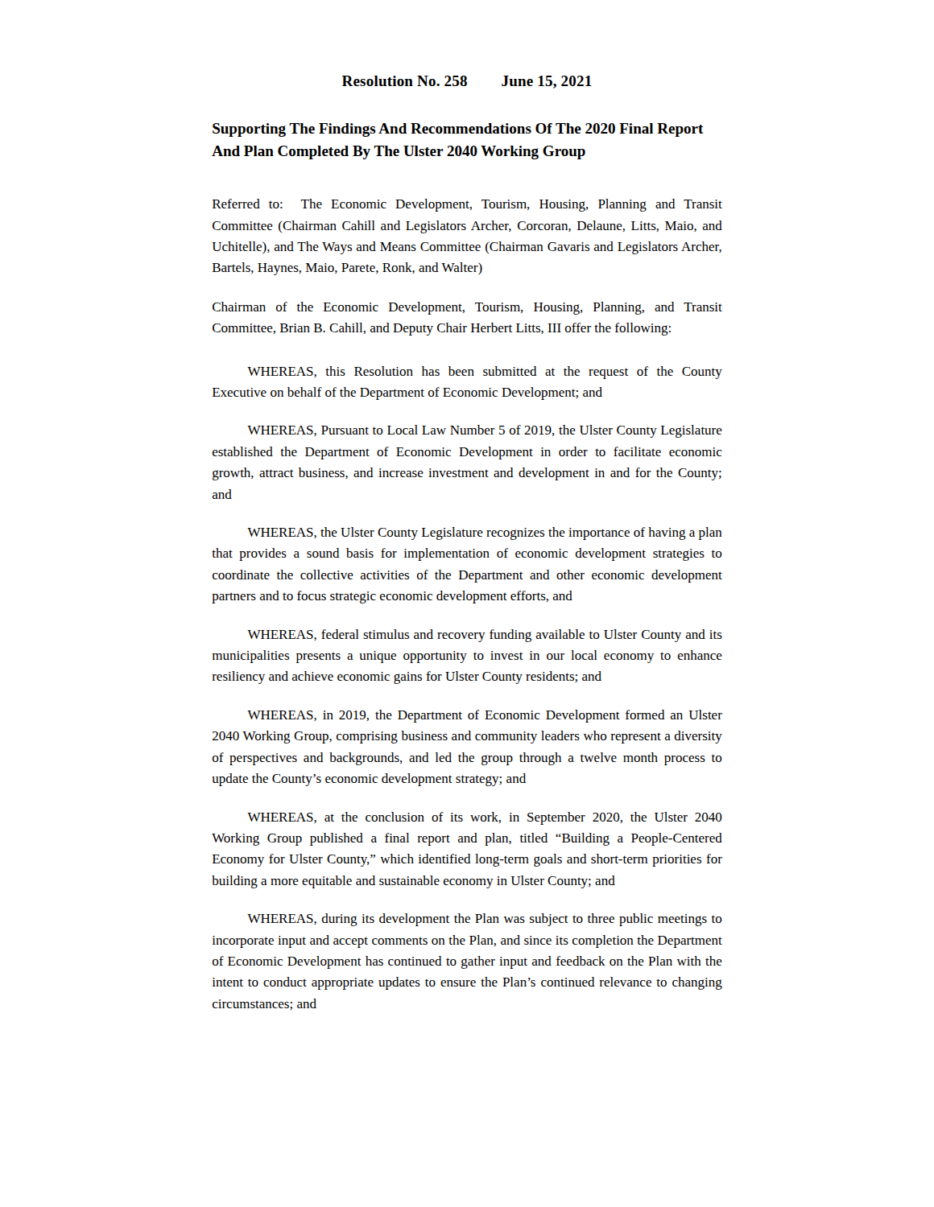Resolution No. 258 June 15, 2021
Supporting The Findings And Recommendations Of The 2020 Final Report And Plan Completed By The Ulster 2040 Working Group
Referred to: The Economic Development, Tourism, Housing, Planning and Transit Committee (Chairman Cahill and Legislators Archer, Corcoran, Delaune, Litts, Maio, and Uchitelle), and The Ways and Means Committee (Chairman Gavaris and Legislators Archer, Bartels, Haynes, Maio, Parete, Ronk, and Walter)
Chairman of the Economic Development, Tourism, Housing, Planning, and Transit Committee, Brian B. Cahill, and Deputy Chair Herbert Litts, III offer the following:
WHEREAS, this Resolution has been submitted at the request of the County Executive on behalf of the Department of Economic Development; and
WHEREAS, Pursuant to Local Law Number 5 of 2019, the Ulster County Legislature established the Department of Economic Development in order to facilitate economic growth, attract business, and increase investment and development in and for the County; and
WHEREAS, the Ulster County Legislature recognizes the importance of having a plan that provides a sound basis for implementation of economic development strategies to coordinate the collective activities of the Department and other economic development partners and to focus strategic economic development efforts, and
WHEREAS, federal stimulus and recovery funding available to Ulster County and its municipalities presents a unique opportunity to invest in our local economy to enhance resiliency and achieve economic gains for Ulster County residents; and
WHEREAS, in 2019, the Department of Economic Development formed an Ulster 2040 Working Group, comprising business and community leaders who represent a diversity of perspectives and backgrounds, and led the group through a twelve month process to update the County’s economic development strategy; and
WHEREAS, at the conclusion of its work, in September 2020, the Ulster 2040 Working Group published a final report and plan, titled “Building a People-Centered Economy for Ulster County,” which identified long-term goals and short-term priorities for building a more equitable and sustainable economy in Ulster County; and
WHEREAS, during its development the Plan was subject to three public meetings to incorporate input and accept comments on the Plan, and since its completion the Department of Economic Development has continued to gather input and feedback on the Plan with the intent to conduct appropriate updates to ensure the Plan’s continued relevance to changing circumstances; and